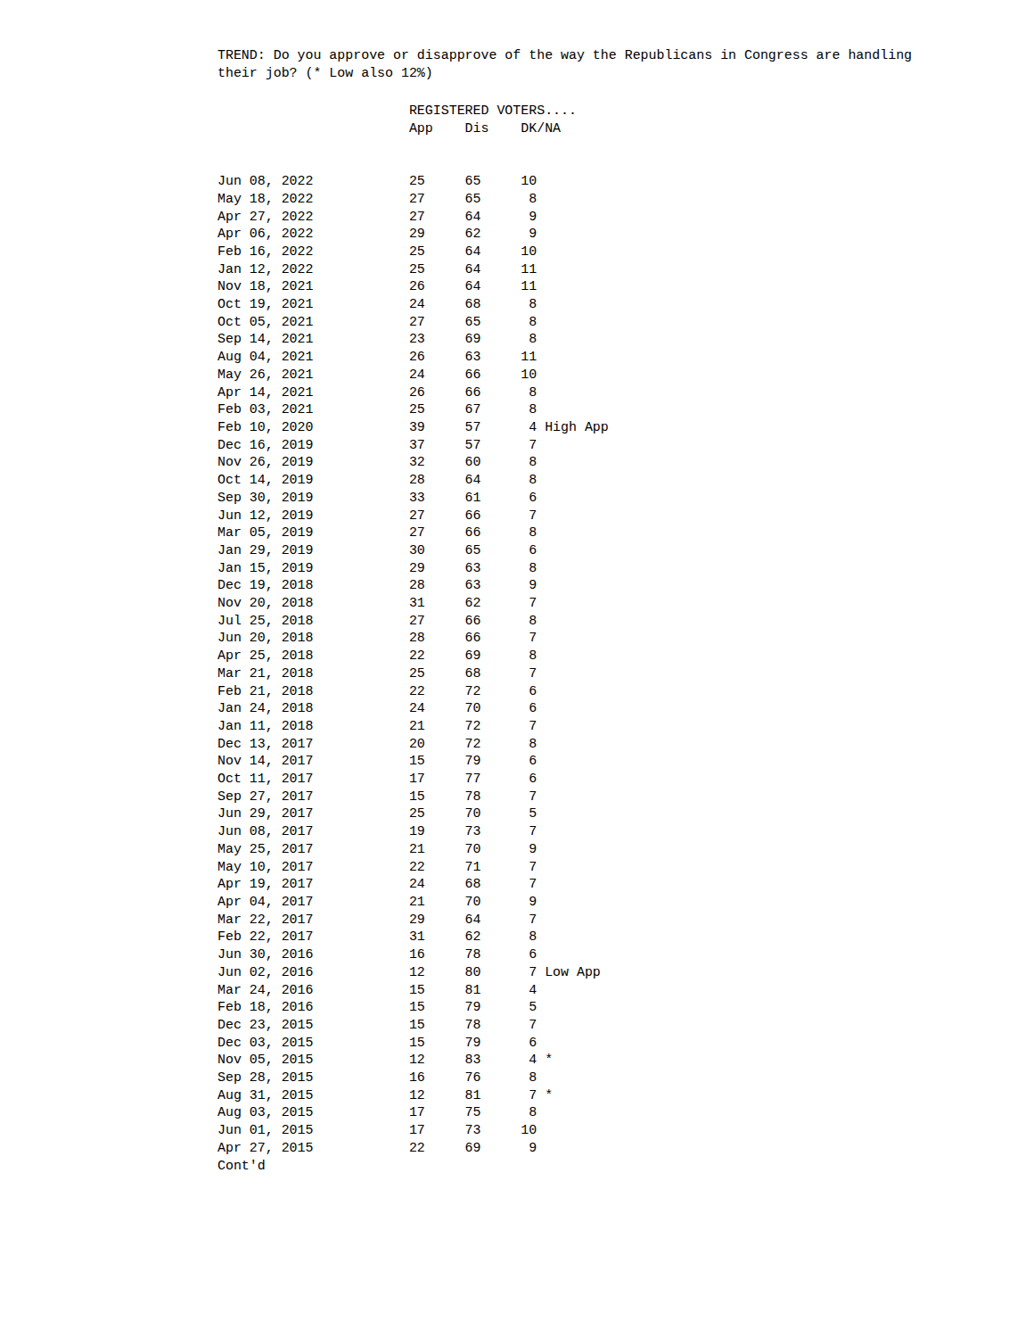TREND: Do you approve or disapprove of the way the Republicans in Congress are handling
their job? (* Low also 12%)
                        REGISTERED VOTERS....
                        App    Dis    DK/NA


Jun 08, 2022            25     65     10
May 18, 2022            27     65      8
Apr 27, 2022            27     64      9
Apr 06, 2022            29     62      9
Feb 16, 2022            25     64     10
Jan 12, 2022            25     64     11
Nov 18, 2021            26     64     11
Oct 19, 2021            24     68      8
Oct 05, 2021            27     65      8
Sep 14, 2021            23     69      8
Aug 04, 2021            26     63     11
May 26, 2021            24     66     10
Apr 14, 2021            26     66      8
Feb 03, 2021            25     67      8
Feb 10, 2020            39     57      4 High App
Dec 16, 2019            37     57      7
Nov 26, 2019            32     60      8
Oct 14, 2019            28     64      8
Sep 30, 2019            33     61      6
Jun 12, 2019            27     66      7
Mar 05, 2019            27     66      8
Jan 29, 2019            30     65      6
Jan 15, 2019            29     63      8
Dec 19, 2018            28     63      9
Nov 20, 2018            31     62      7
Jul 25, 2018            27     66      8
Jun 20, 2018            28     66      7
Apr 25, 2018            22     69      8
Mar 21, 2018            25     68      7
Feb 21, 2018            22     72      6
Jan 24, 2018            24     70      6
Jan 11, 2018            21     72      7
Dec 13, 2017            20     72      8
Nov 14, 2017            15     79      6
Oct 11, 2017            17     77      6
Sep 27, 2017            15     78      7
Jun 29, 2017            25     70      5
Jun 08, 2017            19     73      7
May 25, 2017            21     70      9
May 10, 2017            22     71      7
Apr 19, 2017            24     68      7
Apr 04, 2017            21     70      9
Mar 22, 2017            29     64      7
Feb 22, 2017            31     62      8
Jun 30, 2016            16     78      6
Jun 02, 2016            12     80      7 Low App
Mar 24, 2016            15     81      4
Feb 18, 2016            15     79      5
Dec 23, 2015            15     78      7
Dec 03, 2015            15     79      6
Nov 05, 2015            12     83      4 *
Sep 28, 2015            16     76      8
Aug 31, 2015            12     81      7 *
Aug 03, 2015            17     75      8
Jun 01, 2015            17     73     10
Apr 27, 2015            22     69      9
Cont'd